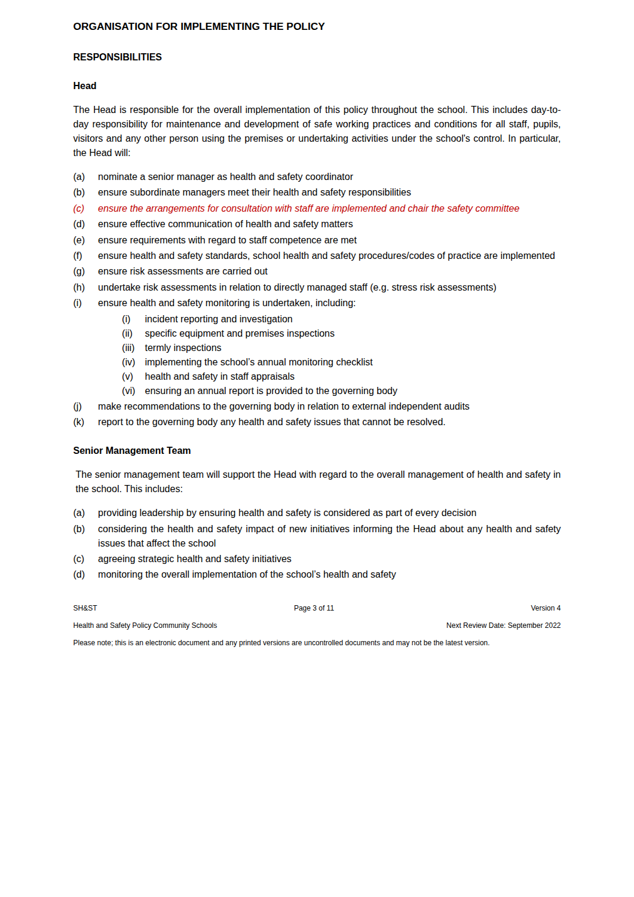ORGANISATION FOR IMPLEMENTING THE POLICY
RESPONSIBILITIES
Head
The Head is responsible for the overall implementation of this policy throughout the school. This includes day-to-day responsibility for maintenance and development of safe working practices and conditions for all staff, pupils, visitors and any other person using the premises or undertaking activities under the school's control. In particular, the Head will:
nominate a senior manager as health and safety coordinator
ensure subordinate managers meet their health and safety responsibilities
ensure the arrangements for consultation with staff are implemented and chair the safety committee
ensure effective communication of health and safety matters
ensure requirements with regard to staff competence are met
ensure health and safety standards, school health and safety procedures/codes of practice are implemented
ensure risk assessments are carried out
undertake risk assessments in relation to directly managed staff (e.g. stress risk assessments)
ensure health and safety monitoring is undertaken, including:
incident reporting and investigation
specific equipment and premises inspections
termly inspections
implementing the school’s annual monitoring checklist
health and safety in staff appraisals
ensuring an annual report is provided to the governing body
make recommendations to the governing body in relation to external independent audits
report to the governing body any health and safety issues that cannot be resolved.
Senior Management Team
The senior management team will support the Head with regard to the overall management of health and safety in the school. This includes:
providing leadership by ensuring health and safety is considered as part of every decision
considering the health and safety impact of new initiatives informing the Head about any health and safety issues that affect the school
agreeing strategic health and safety initiatives
monitoring the overall implementation of the school’s health and safety
SH&ST Page 3 of 11 Version 4
Health and Safety Policy Community Schools Next Review Date: September 2022
Please note; this is an electronic document and any printed versions are uncontrolled documents and may not be the latest version.